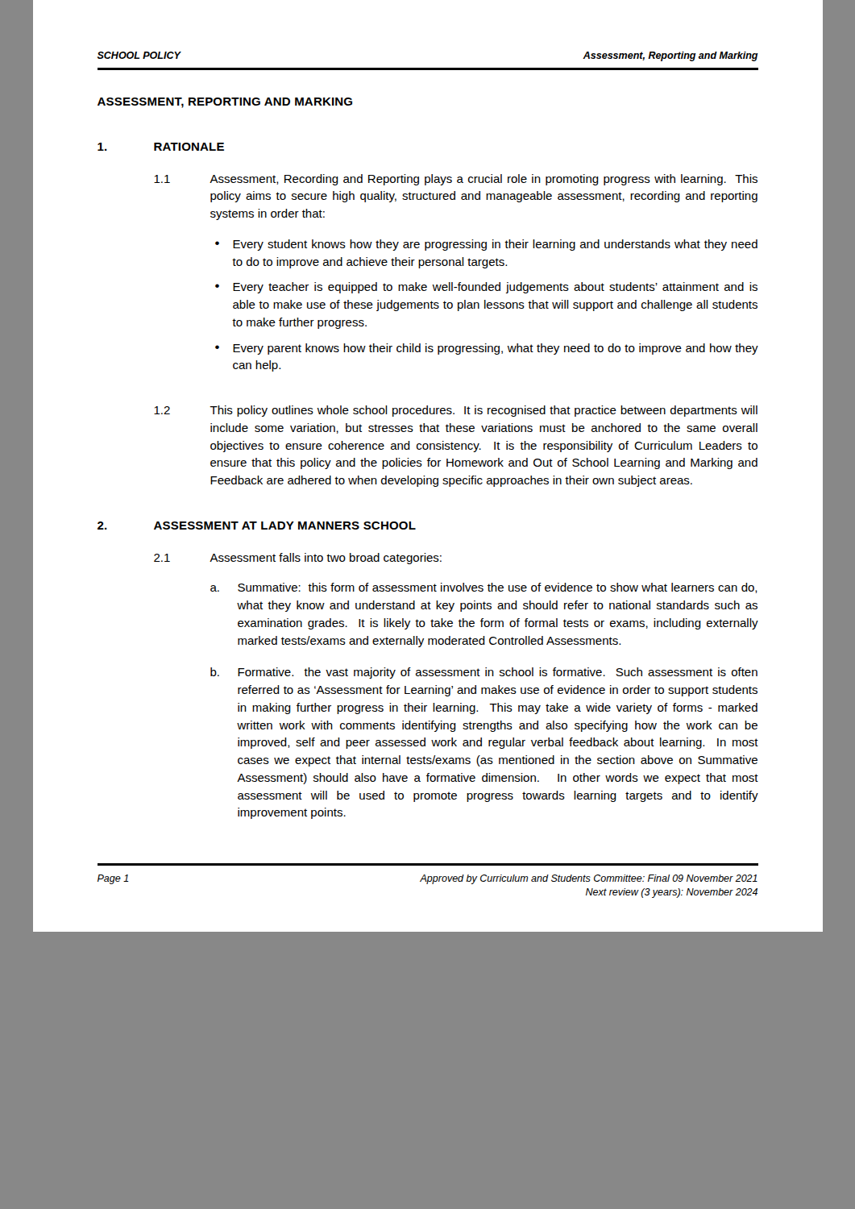SCHOOL POLICY Assessment, Reporting and Marking
ASSESSMENT, REPORTING AND MARKING
1.
RATIONALE
1.1
Assessment, Recording and Reporting plays a crucial role in promoting progress with learning. This policy aims to secure high quality, structured and manageable assessment, recording and reporting systems in order that:
Every student knows how they are progressing in their learning and understands what they need to do to improve and achieve their personal targets.
Every teacher is equipped to make well-founded judgements about students’ attainment and is able to make use of these judgements to plan lessons that will support and challenge all students to make further progress.
Every parent knows how their child is progressing, what they need to do to improve and how they can help.
1.2
This policy outlines whole school procedures. It is recognised that practice between departments will include some variation, but stresses that these variations must be anchored to the same overall objectives to ensure coherence and consistency. It is the responsibility of Curriculum Leaders to ensure that this policy and the policies for Homework and Out of School Learning and Marking and Feedback are adhered to when developing specific approaches in their own subject areas.
2.
ASSESSMENT AT LADY MANNERS SCHOOL
2.1
Assessment falls into two broad categories:
a. Summative: this form of assessment involves the use of evidence to show what learners can do, what they know and understand at key points and should refer to national standards such as examination grades. It is likely to take the form of formal tests or exams, including externally marked tests/exams and externally moderated Controlled Assessments.
b. Formative. the vast majority of assessment in school is formative. Such assessment is often referred to as ‘Assessment for Learning’ and makes use of evidence in order to support students in making further progress in their learning. This may take a wide variety of forms - marked written work with comments identifying strengths and also specifying how the work can be improved, self and peer assessed work and regular verbal feedback about learning. In most cases we expect that internal tests/exams (as mentioned in the section above on Summative Assessment) should also have a formative dimension. In other words we expect that most assessment will be used to promote progress towards learning targets and to identify improvement points.
Page 1
Approved by Curriculum and Students Committee: Final 09 November 2021
Next review (3 years): November 2024